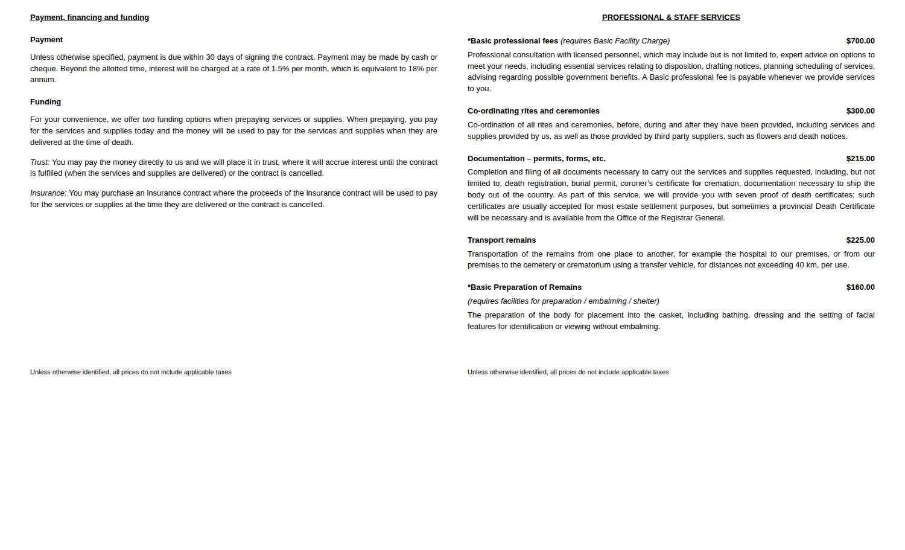Payment, financing and funding
Payment
Unless otherwise specified, payment is due within 30 days of signing the contract. Payment may be made by cash or cheque. Beyond the allotted time, interest will be charged at a rate of 1.5% per month, which is equivalent to 18% per annum.
Funding
For your convenience, we offer two funding options when prepaying services or supplies. When prepaying, you pay for the services and supplies today and the money will be used to pay for the services and supplies when they are delivered at the time of death.
Trust: You may pay the money directly to us and we will place it in trust, where it will accrue interest until the contract is fulfilled (when the services and supplies are delivered) or the contract is cancelled.
Insurance: You may purchase an insurance contract where the proceeds of the insurance contract will be used to pay for the services or supplies at the time they are delivered or the contract is cancelled.
Unless otherwise identified, all prices do not include applicable taxes
PROFESSIONAL & STAFF SERVICES
*Basic professional fees (requires Basic Facility Charge) $700.00
Professional consultation with licensed personnel, which may include but is not limited to, expert advice on options to meet your needs, including essential services relating to disposition, drafting notices, planning scheduling of services, advising regarding possible government benefits. A Basic professional fee is payable whenever we provide services to you.
Co-ordinating rites and ceremonies $300.00
Co-ordination of all rites and ceremonies, before, during and after they have been provided, including services and supplies provided by us, as well as those provided by third party suppliers, such as flowers and death notices.
Documentation – permits, forms, etc. $215.00
Completion and filing of all documents necessary to carry out the services and supplies requested, including, but not limited to, death registration, burial permit, coroner’s certificate for cremation, documentation necessary to ship the body out of the country. As part of this service, we will provide you with seven proof of death certificates; such certificates are usually accepted for most estate settlement purposes, but sometimes a provincial Death Certificate will be necessary and is available from the Office of the Registrar General.
Transport remains $225.00
Transportation of the remains from one place to another, for example the hospital to our premises, or from our premises to the cemetery or crematorium using a transfer vehicle, for distances not exceeding 40 km, per use.
*Basic Preparation of Remains $160.00
(requires facilities for preparation / embalming / shelter)
The preparation of the body for placement into the casket, including bathing, dressing and the setting of facial features for identification or viewing without embalming.
Unless otherwise identified, all prices do not include applicable taxes